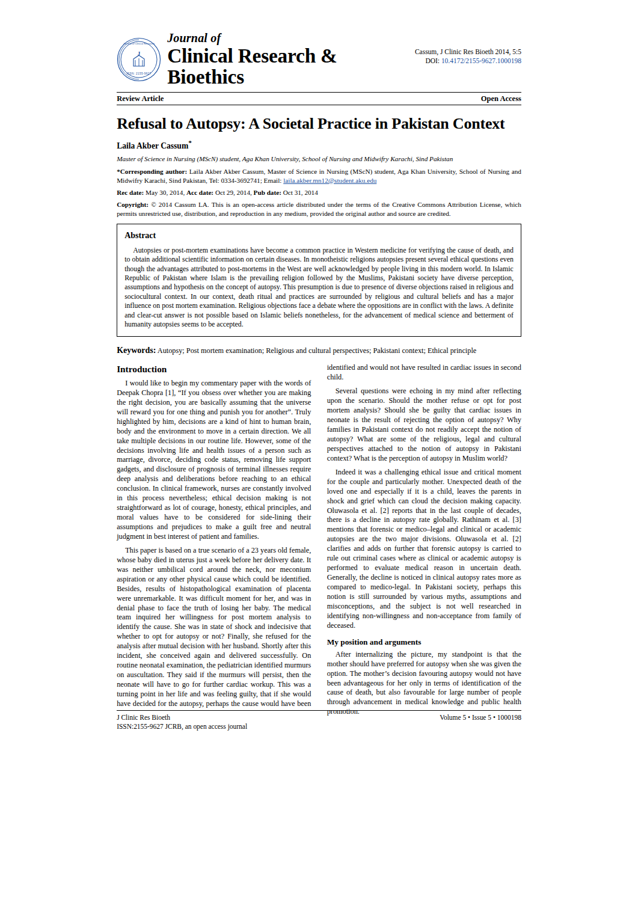J ISSN: 2155-9627 Journal of Clinical Research
Journal of
Clinical Research & Bioethics
Cassum, J Clinic Res Bioeth 2014, 5:5
DOI: 10.4172/2155-9627.1000198
Review Article
Open Access
Refusal to Autopsy: A Societal Practice in Pakistan Context
Laila Akber Cassum*
Master of Science in Nursing (MScN) student, Aga Khan University, School of Nursing and Midwifry Karachi, Sind Pakistan
*Corresponding author: Laila Akber Akber Cassum, Master of Science in Nursing (MScN) student, Aga Khan University, School of Nursing and Midwifry Karachi, Sind Pakistan, Tel: 0334-3692741; Email: laila.akber.mn12@student.aku.edu
Rec date: May 30, 2014, Acc date: Oct 29, 2014, Pub date: Oct 31, 2014
Copyright: © 2014 Cassum LA. This is an open-access article distributed under the terms of the Creative Commons Attribution License, which permits unrestricted use, distribution, and reproduction in any medium, provided the original author and source are credited.
Abstract
Autopsies or post-mortem examinations have become a common practice in Western medicine for verifying the cause of death, and to obtain additional scientific information on certain diseases. In monotheistic religions autopsies present several ethical questions even though the advantages attributed to post-mortems in the West are well acknowledged by people living in this modern world. In Islamic Republic of Pakistan where Islam is the prevailing religion followed by the Muslims, Pakistani society have diverse perception, assumptions and hypothesis on the concept of autopsy. This presumption is due to presence of diverse objections raised in religious and sociocultural context. In our context, death ritual and practices are surrounded by religious and cultural beliefs and has a major influence on post mortem examination. Religious objections face a debate where the oppositions are in conflict with the laws. A definite and clear-cut answer is not possible based on Islamic beliefs nonetheless, for the advancement of medical science and betterment of humanity autopsies seems to be accepted.
Keywords: Autopsy; Post mortem examination; Religious and cultural perspectives; Pakistani context; Ethical principle
Introduction
I would like to begin my commentary paper with the words of Deepak Chopra [1], “If you obsess over whether you are making the right decision, you are basically assuming that the universe will reward you for one thing and punish you for another”. Truly highlighted by him, decisions are a kind of hint to human brain, body and the environment to move in a certain direction. We all take multiple decisions in our routine life. However, some of the decisions involving life and health issues of a person such as marriage, divorce, deciding code status, removing life support gadgets, and disclosure of prognosis of terminal illnesses require deep analysis and deliberations before reaching to an ethical conclusion. In clinical framework, nurses are constantly involved in this process nevertheless; ethical decision making is not straightforward as lot of courage, honesty, ethical principles, and moral values have to be considered for side-lining their assumptions and prejudices to make a guilt free and neutral judgment in best interest of patient and families.
This paper is based on a true scenario of a 23 years old female, whose baby died in uterus just a week before her delivery date. It was neither umbilical cord around the neck, nor meconium aspiration or any other physical cause which could be identified. Besides, results of histopathological examination of placenta were unremarkable. It was difficult moment for her, and was in denial phase to face the truth of losing her baby. The medical team inquired her willingness for post mortem analysis to identify the cause. She was in state of shock and indecisive that whether to opt for autopsy or not? Finally, she refused for the analysis after mutual decision with her husband. Shortly after this incident, she conceived again and delivered successfully. On routine neonatal examination, the pediatrician identified murmurs on auscultation. They said if the murmurs will persist, then the neonate will have to go for further cardiac workup. This was a turning point in her life and was feeling guilty, that if she would have decided for the autopsy, perhaps the cause would have been identified and would not have resulted in cardiac issues in second child.
Several questions were echoing in my mind after reflecting upon the scenario. Should the mother refuse or opt for post mortem analysis? Should she be guilty that cardiac issues in neonate is the result of rejecting the option of autopsy? Why families in Pakistani context do not readily accept the notion of autopsy? What are some of the religious, legal and cultural perspectives attached to the notion of autopsy in Pakistani context? What is the perception of autopsy in Muslim world?
Indeed it was a challenging ethical issue and critical moment for the couple and particularly mother. Unexpected death of the loved one and especially if it is a child, leaves the parents in shock and grief which can cloud the decision making capacity. Oluwasola et al. [2] reports that in the last couple of decades, there is a decline in autopsy rate globally. Rathinam et al. [3] mentions that forensic or medico–legal and clinical or academic autopsies are the two major divisions. Oluwasola et al. [2] clarifies and adds on further that forensic autopsy is carried to rule out criminal cases where as clinical or academic autopsy is performed to evaluate medical reason in uncertain death. Generally, the decline is noticed in clinical autopsy rates more as compared to medico-legal. In Pakistani society, perhaps this notion is still surrounded by various myths, assumptions and misconceptions, and the subject is not well researched in identifying non-willingness and non-acceptance from family of deceased.
My position and arguments
After internalizing the picture, my standpoint is that the mother should have preferred for autopsy when she was given the option. The mother’s decision favouring autopsy would not have been advantageous for her only in terms of identification of the cause of death, but also favourable for large number of people through advancement in medical knowledge and public health promotion.
J Clinic Res Bioeth
ISSN:2155-9627 JCRB, an open access journal
Volume 5 • Issue 5 • 1000198